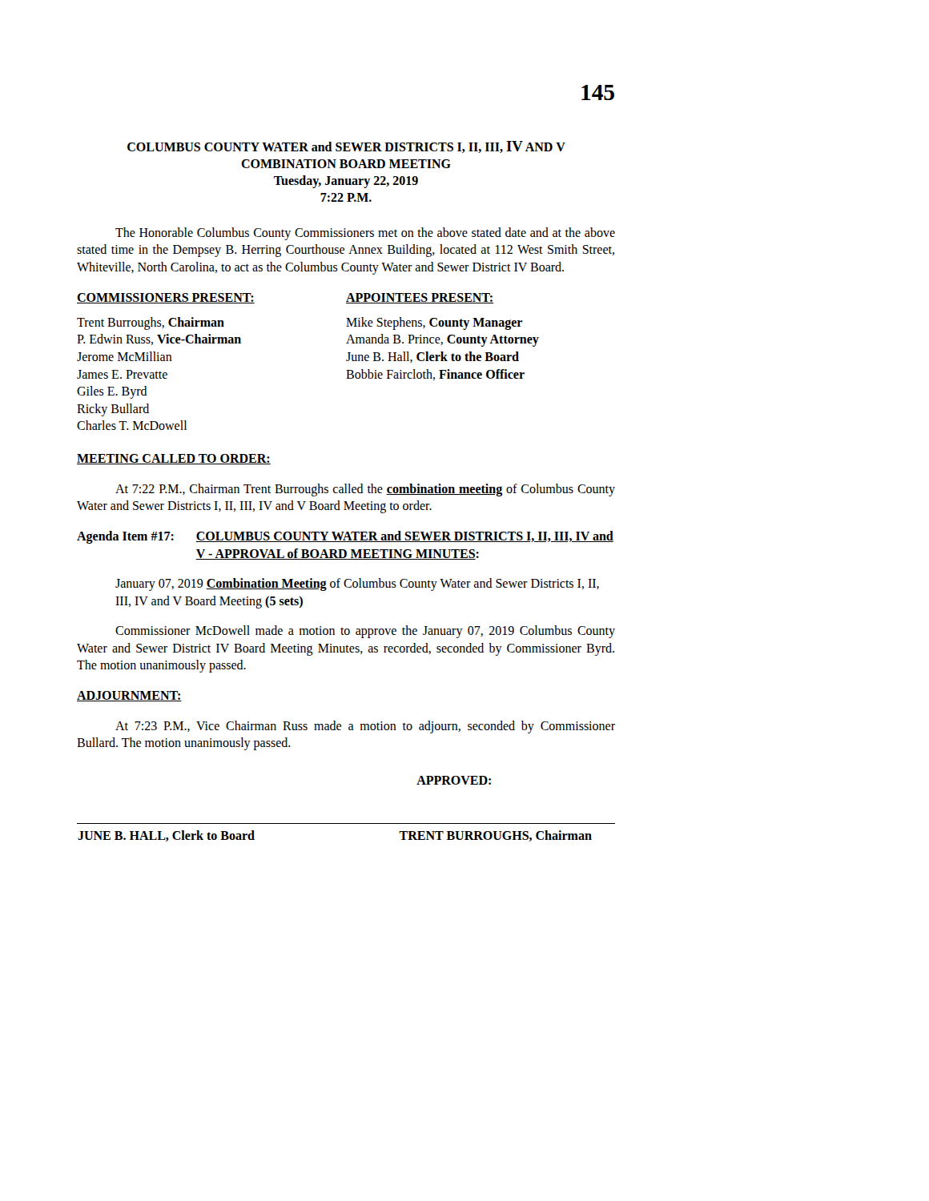145
COLUMBUS COUNTY WATER and SEWER DISTRICTS I, II, III, IV AND V
COMBINATION BOARD MEETING
Tuesday, January 22, 2019
7:22 P.M.
The Honorable Columbus County Commissioners met on the above stated date and at the above stated time in the Dempsey B. Herring Courthouse Annex Building, located at 112 West Smith Street, Whiteville, North Carolina, to act as the Columbus County Water and Sewer District IV Board.
| COMMISSIONERS PRESENT: | APPOINTEES PRESENT: |
| Trent Burroughs, Chairman P. Edwin Russ, Vice-Chairman Jerome McMillian James E. Prevatte Giles E. Byrd Ricky Bullard Charles T. McDowell | Mike Stephens, County Manager Amanda B. Prince, County Attorney June B. Hall, Clerk to the Board Bobbie Faircloth, Finance Officer |
MEETING CALLED TO ORDER:
At 7:22 P.M., Chairman Trent Burroughs called the combination meeting of Columbus County Water and Sewer Districts I, II, III, IV and V Board Meeting to order.
| Agenda Item #17: | COLUMBUS COUNTY WATER and SEWER DISTRICTS I, II, III, IV and V - APPROVAL of BOARD MEETING MINUTES : |
January 07, 2019 Combination Meeting of Columbus County Water and Sewer Districts I, II, III, IV and V Board Meeting (5 sets)
Commissioner McDowell made a motion to approve the January 07, 2019 Columbus County Water and Sewer District IV Board Meeting Minutes, as recorded, seconded by Commissioner Byrd. The motion unanimously passed.
ADJOURNMENT:
At 7:23 P.M., Vice Chairman Russ made a motion to adjourn, seconded by Commissioner Bullard. The motion unanimously passed.
APPROVED:
| JUNE B. HALL, Clerk to Board | TRENT BURROUGHS, Chairman |